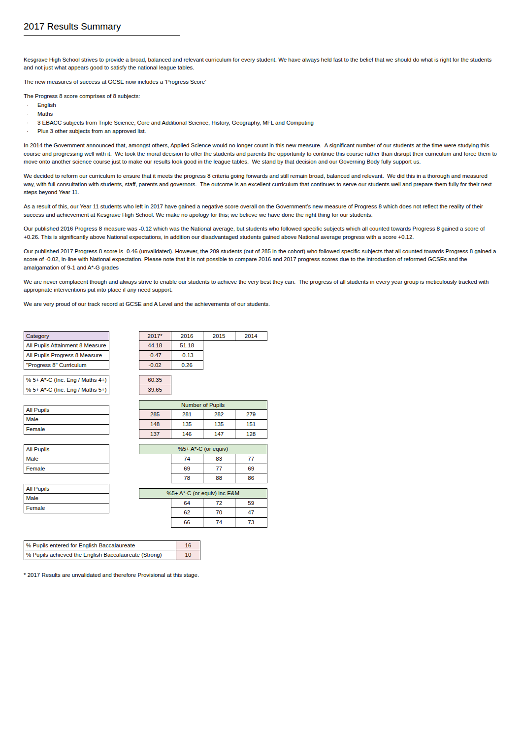2017 Results Summary
Kesgrave High School strives to provide a broad, balanced and relevant curriculum for every student. We have always held fast to the belief that we should do what is right for the students and not just what appears good to satisfy the national league tables.
The new measures of success at GCSE now includes a ‘Progress Score’
The Progress 8 score comprises of 8 subjects:
English
Maths
3 EBACC subjects from Triple Science, Core and Additional Science, History, Geography, MFL and Computing
Plus 3 other subjects from an approved list.
In 2014 the Government announced that, amongst others, Applied Science would no longer count in this new measure. A significant number of our students at the time were studying this course and progressing well with it. We took the moral decision to offer the students and parents the opportunity to continue this course rather than disrupt their curriculum and force them to move onto another science course just to make our results look good in the league tables. We stand by that decision and our Governing Body fully support us.
We decided to reform our curriculum to ensure that it meets the progress 8 criteria going forwards and still remain broad, balanced and relevant. We did this in a thorough and measured way, with full consultation with students, staff, parents and governors. The outcome is an excellent curriculum that continues to serve our students well and prepare them fully for their next steps beyond Year 11.
As a result of this, our Year 11 students who left in 2017 have gained a negative score overall on the Government’s new measure of Progress 8 which does not reflect the reality of their success and achievement at Kesgrave High School. We make no apology for this; we believe we have done the right thing for our students.
Our published 2016 Progress 8 measure was -0.12 which was the National average, but students who followed specific subjects which all counted towards Progress 8 gained a score of +0.26. This is significantly above National expectations, in addition our disadvantaged students gained above National average progress with a score +0.12.
Our published 2017 Progress 8 score is -0.46 (unvalidated). However, the 209 students (out of 285 in the cohort) who followed specific subjects that all counted towards Progress 8 gained a score of -0.02, in-line with National expectation. Please note that it is not possible to compare 2016 and 2017 progress scores due to the introduction of reformed GCSEs and the amalgamation of 9-1 and A*-G grades
We are never complacent though and always strive to enable our students to achieve the very best they can. The progress of all students in every year group is meticulously tracked with appropriate interventions put into place if any need support.
We are very proud of our track record at GCSE and A Level and the achievements of our students.
| Category |
| All Pupils Attainment 8 Measure |
| All Pupils Progress 8 Measure |
| "Progress 8" Curriculum |
| % 5+ A*-C (Inc. Eng / Maths 4+) |
| % 5+ A*-C (Inc. Eng / Maths 5+) |
| All Pupils |
| Male |
| Female |
| All Pupils |
| Male |
| Female |
| All Pupils |
| Male |
| Female |
| 2017* | 2016 | 2015 | 2014 |
| 44.18 | 51.18 | | |
| -0.47 | -0.13 | | |
| -0.02 | 0.26 | | |
| 60.35 | | | |
| 39.65 | | | |
| Number of Pupils |
| 285 | 281 | 282 | 279 |
| 148 | 135 | 135 | 151 |
| 137 | 146 | 147 | 128 |
| %5+ A*-C (or equiv) |
| | 74 | 83 | 77 |
| | 69 | 77 | 69 |
| | 78 | 88 | 86 |
| %5+ A*-C (or equiv) inc E&M |
| | 64 | 72 | 59 |
| | 62 | 70 | 47 |
| | 66 | 74 | 73 |
| % Pupils entered for English Baccalaureate | 16 |
| % Pupils achieved the English Baccalaureate (Strong) | 10 |
* 2017 Results are unvalidated and therefore Provisional at this stage.